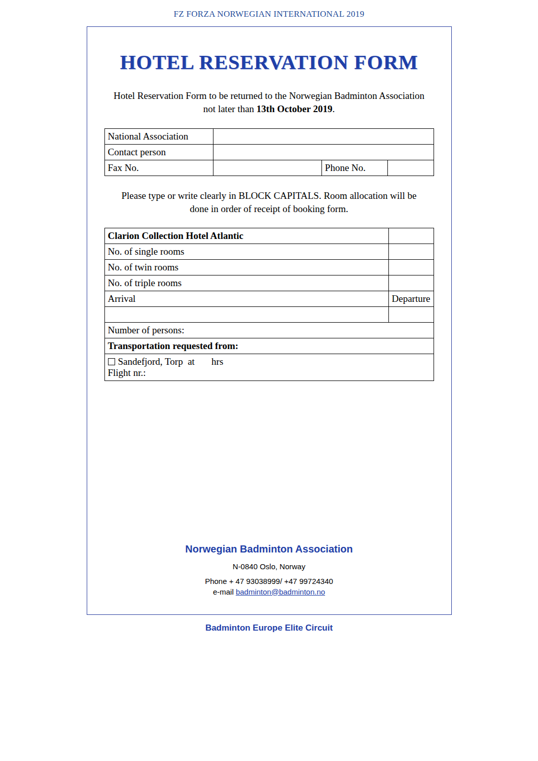FZ FORZA NORWEGIAN INTERNATIONAL 2019
HOTEL RESERVATION FORM
Hotel Reservation Form to be returned to the Norwegian Badminton Association
not later than 13th October 2019.
| National Association | |
| Contact person | |
| Fax No. | | Phone No. | |
Please type or write clearly in BLOCK CAPITALS. Room allocation will be
done in order of receipt of booking form.
| Clarion Collection Hotel Atlantic | |
| No. of single rooms | |
| No. of twin rooms | |
| No. of triple rooms | |
| Arrival | Departure |
| Number of persons: |
| Transportation requested from: |
| Sandefjord, Torp at hrs Flight nr.: |
Norwegian Badminton Association
N-0840 Oslo, Norway
Phone + 47 93038999/ +47 99724340
e-mail badminton@badminton.no
Badminton Europe Elite Circuit